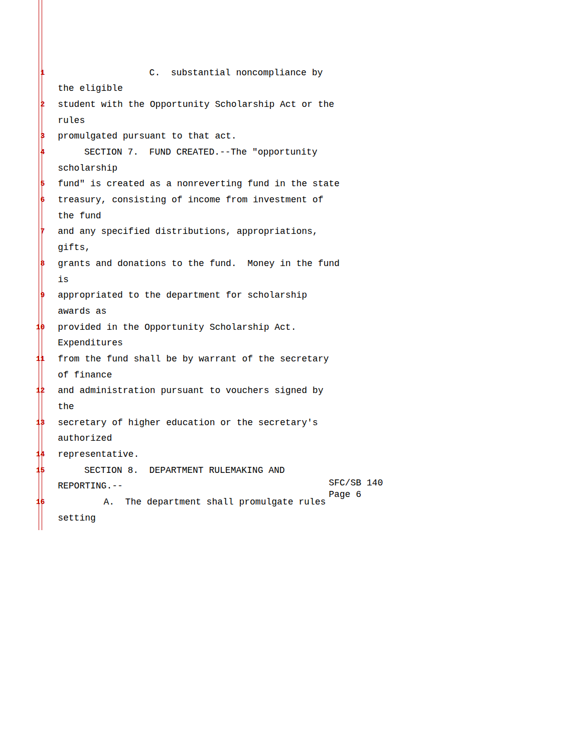1 C. substantial noncompliance by the eligible
2student with the Opportunity Scholarship Act or the rules
3promulgated pursuant to that act.
4 SECTION 7. FUND CREATED.--The "opportunity scholarship
5fund" is created as a nonreverting fund in the state
6treasury, consisting of income from investment of the fund
7and any specified distributions, appropriations, gifts,
8grants and donations to the fund. Money in the fund is
9appropriated to the department for scholarship awards as
10provided in the Opportunity Scholarship Act. Expenditures
11from the fund shall be by warrant of the secretary of finance
12and administration pursuant to vouchers signed by the
13secretary of higher education or the secretary's authorized
14representative.
15 SECTION 8. DEPARTMENT RULEMAKING AND REPORTING.--
16 A. The department shall promulgate rules setting
17forth explicit criteria in accordance with the Opportunity
18 Scholarship Act for:
19(1) student qualification and continuing
20eligibility;
21(2) calculating the total amount of money
22necessary to pay for opportunity scholarships at each
23eligible institution pursuant to Section 4 of the Opportunity
24 Scholarship Act and guidelines for the administration of the
25 Opportunity Scholarship Act; and
SFC/SB 140
Page 6